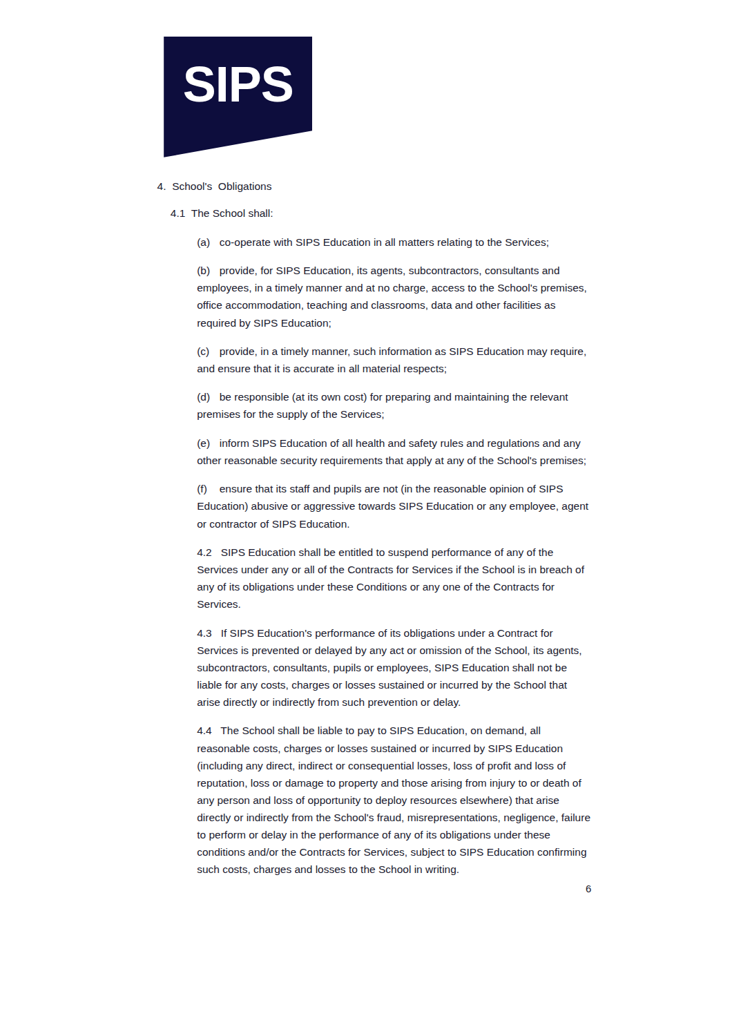SIPS
4. School's Obligations
4.1 The School shall:
(a) co-operate with SIPS Education in all matters relating to the Services;
(b) provide, for SIPS Education, its agents, subcontractors, consultants and employees, in a timely manner and at no charge, access to the School's premises, office accommodation, teaching and classrooms, data and other facilities as required by SIPS Education;
(c) provide, in a timely manner, such information as SIPS Education may require, and ensure that it is accurate in all material respects;
(d) be responsible (at its own cost) for preparing and maintaining the relevant premises for the supply of the Services;
(e) inform SIPS Education of all health and safety rules and regulations and any other reasonable security requirements that apply at any of the School's premises;
(f) ensure that its staff and pupils are not (in the reasonable opinion of SIPS Education) abusive or aggressive towards SIPS Education or any employee, agent or contractor of SIPS Education.
4.2 SIPS Education shall be entitled to suspend performance of any of the Services under any or all of the Contracts for Services if the School is in breach of any of its obligations under these Conditions or any one of the Contracts for Services.
4.3 If SIPS Education's performance of its obligations under a Contract for Services is prevented or delayed by any act or omission of the School, its agents, subcontractors, consultants, pupils or employees, SIPS Education shall not be liable for any costs, charges or losses sustained or incurred by the School that arise directly or indirectly from such prevention or delay.
4.4 The School shall be liable to pay to SIPS Education, on demand, all reasonable costs, charges or losses sustained or incurred by SIPS Education (including any direct, indirect or consequential losses, loss of profit and loss of reputation, loss or damage to property and those arising from injury to or death of any person and loss of opportunity to deploy resources elsewhere) that arise directly or indirectly from the School's fraud, misrepresentations, negligence, failure to perform or delay in the performance of any of its obligations under these conditions and/or the Contracts for Services, subject to SIPS Education confirming such costs, charges and losses to the School in writing.
6